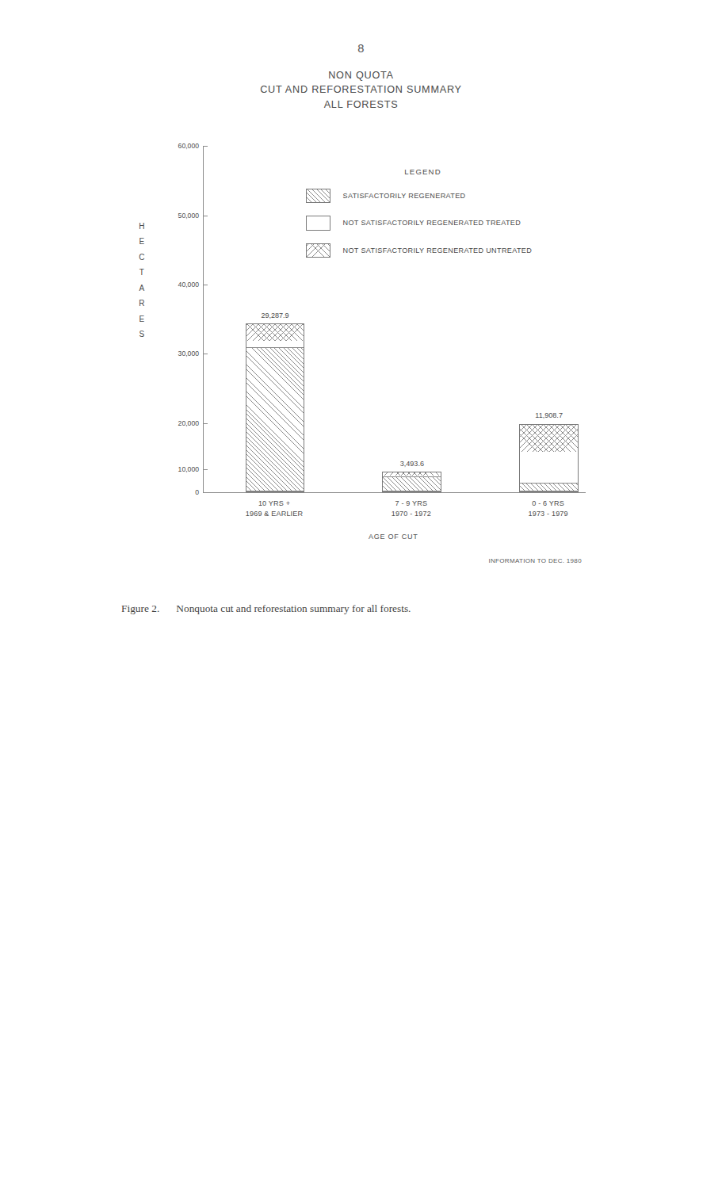8
NON QUOTA
CUT AND REFORESTATION SUMMARY
ALL FORESTS
H
E
C
T
A
R
E
S
60,000
50,000
40,000
30,000
20,000
10,000
0
LEGEND
SATISFACTORILY REGENERATED
NOT SATISFACTORILY REGENERATED TREATED
NOT SATISFACTORILY REGENERATED UNTREATED
29,287.9
3,493.6
11,908.7
10 YRS +
1969 & EARLIER
7 - 9 YRS
1970 - 1972
0 - 6 YRS
1973 - 1979
AGE OF CUT
INFORMATION TO DEC. 1980
Figure 2. Nonquota cut and reforestation summary for all forests.